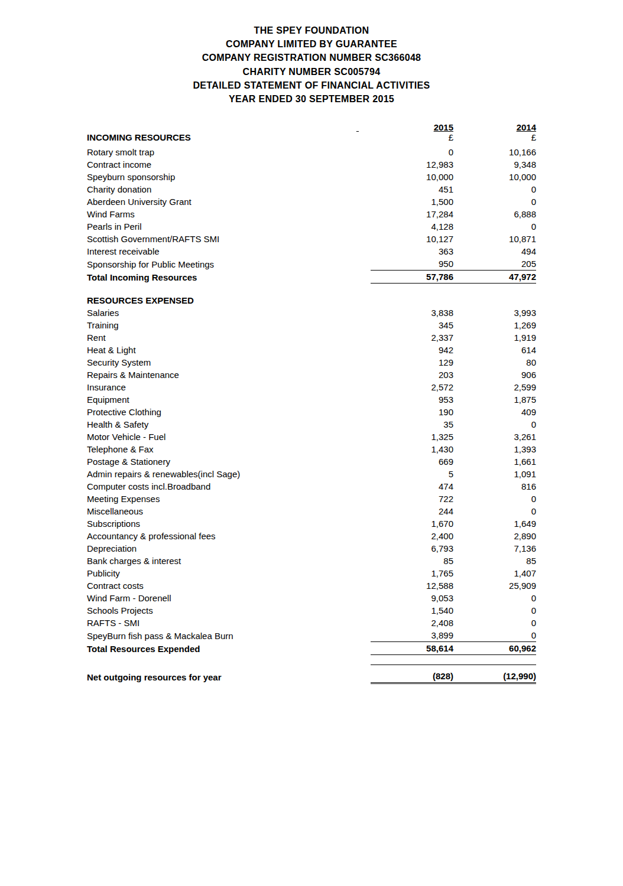THE SPEY FOUNDATION
COMPANY LIMITED BY GUARANTEE
COMPANY REGISTRATION NUMBER SC366048
CHARITY NUMBER SC005794
DETAILED STATEMENT OF FINANCIAL ACTIVITIES
YEAR ENDED 30 SEPTEMBER 2015
| | 2015 | 2014 |
| INCOMING RESOURCES | £ | £ |
| Rotary smolt trap | 0 | 10,166 |
| Contract income | 12,983 | 9,348 |
| Speyburn sponsorship | 10,000 | 10,000 |
| Charity donation | 451 | 0 |
| Aberdeen University Grant | 1,500 | 0 |
| Wind Farms | 17,284 | 6,888 |
| Pearls in Peril | 4,128 | 0 |
| Scottish Government/RAFTS SMI | 10,127 | 10,871 |
| Interest receivable | 363 | 494 |
| Sponsorship for Public Meetings | 950 | 205 |
| Total Incoming Resources | 57,786 | 47,972 |
| RESOURCES EXPENSED | | |
| Salaries | 3,838 | 3,993 |
| Training | 345 | 1,269 |
| Rent | 2,337 | 1,919 |
| Heat & Light | 942 | 614 |
| Security System | 129 | 80 |
| Repairs & Maintenance | 203 | 906 |
| Insurance | 2,572 | 2,599 |
| Equipment | 953 | 1,875 |
| Protective Clothing | 190 | 409 |
| Health & Safety | 35 | 0 |
| Motor Vehicle - Fuel | 1,325 | 3,261 |
| Telephone & Fax | 1,430 | 1,393 |
| Postage & Stationery | 669 | 1,661 |
| Admin repairs & renewables(incl Sage) | 5 | 1,091 |
| Computer costs incl.Broadband | 474 | 816 |
| Meeting Expenses | 722 | 0 |
| Miscellaneous | 244 | 0 |
| Subscriptions | 1,670 | 1,649 |
| Accountancy & professional fees | 2,400 | 2,890 |
| Depreciation | 6,793 | 7,136 |
| Bank charges & interest | 85 | 85 |
| Publicity | 1,765 | 1,407 |
| Contract costs | 12,588 | 25,909 |
| Wind Farm - Dorenell | 9,053 | 0 |
| Schools Projects | 1,540 | 0 |
| RAFTS - SMI | 2,408 | 0 |
| SpeyBurn fish pass & Mackalea Burn | 3,899 | 0 |
| Total Resources Expended | 58,614 | 60,962 |
| Net outgoing resources for year | (828) | (12,990) |